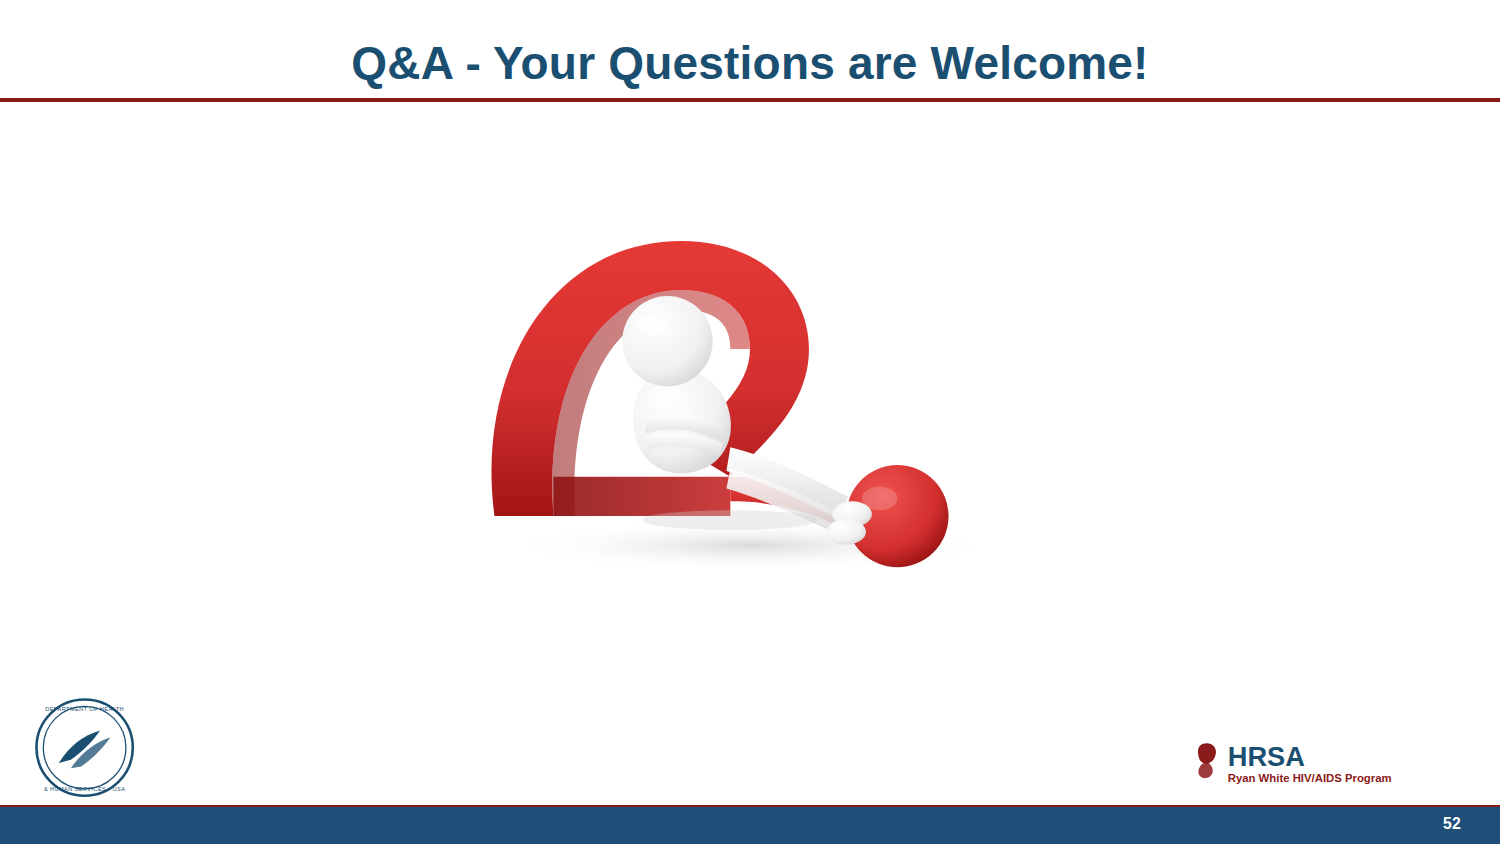Q&A - Your Questions are Welcome!
White 3D character resting against a large red question mark A stylized red question mark lies on its side while a small white 3D human figure leans back against its curve, with legs extended toward the red dot of the question mark.
Decorative illustration accompanying the question and answer slide.
DEPARTMENT OF HEALTH & HUMAN SERVICES • USA
HRSA Ryan White HIV/AIDS Program
52